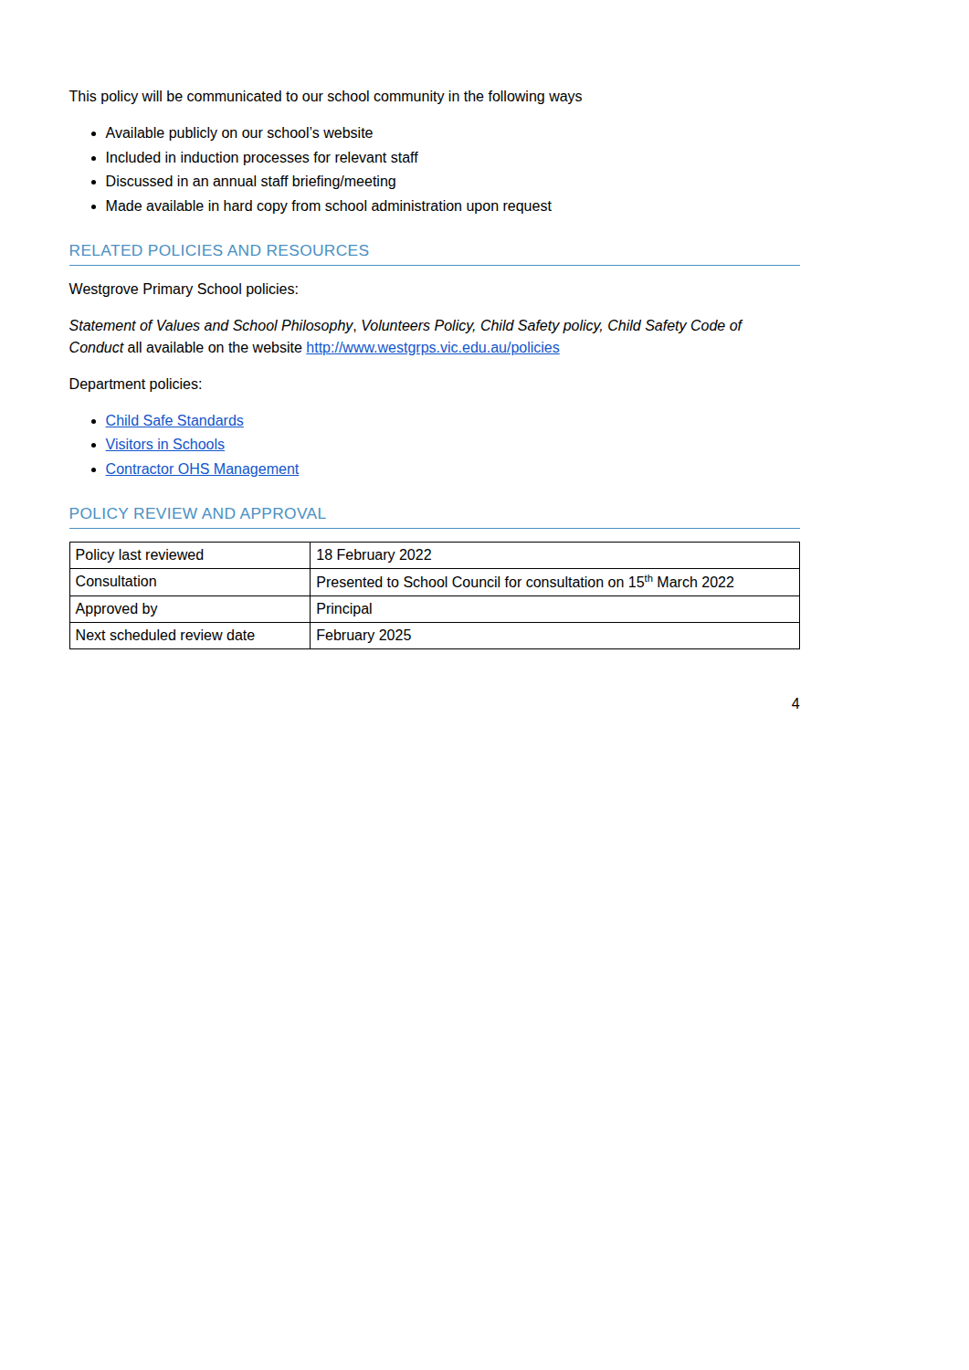This policy will be communicated to our school community in the following ways
Available publicly on our school’s website
Included in induction processes for relevant staff
Discussed in an annual staff briefing/meeting
Made available in hard copy from school administration upon request
RELATED POLICIES AND RESOURCES
Westgrove Primary School policies:
Statement of Values and School Philosophy, Volunteers Policy, Child Safety policy, Child Safety Code of Conduct all available on the website http://www.westgrps.vic.edu.au/policies
Department policies:
Child Safe Standards
Visitors in Schools
Contractor OHS Management
POLICY REVIEW AND APPROVAL
| Policy last reviewed | 18 February 2022 |
| Consultation | Presented to School Council for consultation on 15 th March 2022 |
| Approved by | Principal |
| Next scheduled review date | February 2025 |
4